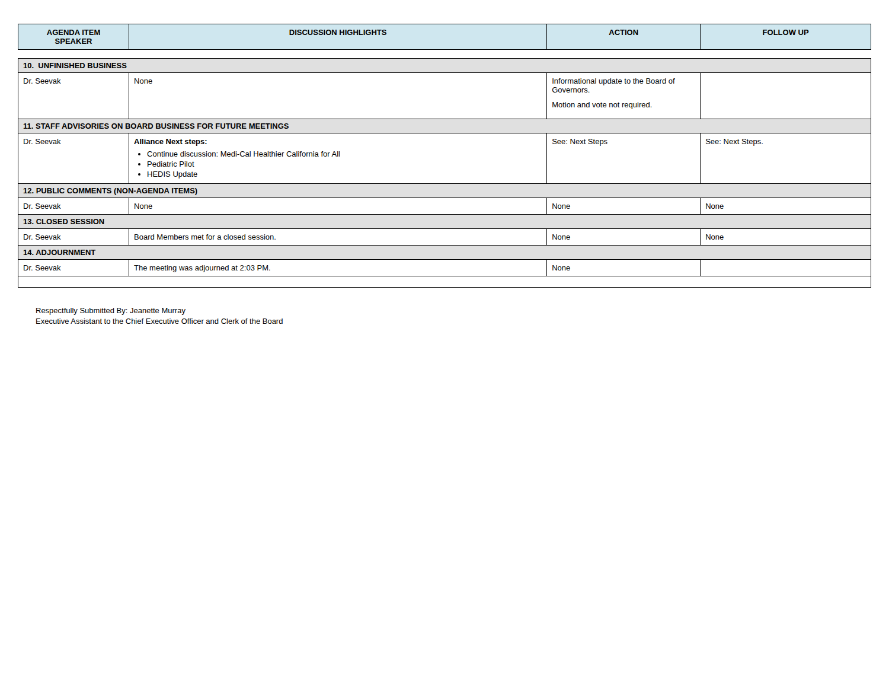| AGENDA ITEM SPEAKER | DISCUSSION HIGHLIGHTS | ACTION | FOLLOW UP |
| --- | --- | --- | --- |
| 10. UNFINISHED BUSINESS |
| Dr. Seevak | None | Informational update to the Board of Governors. Motion and vote not required. | |
| 11. STAFF ADVISORIES ON BOARD BUSINESS FOR FUTURE MEETINGS |
| Dr. Seevak | Alliance Next steps: Continue discussion: Medi-Cal Healthier California for All Pediatric Pilot HEDIS Update | See: Next Steps | See: Next Steps. |
| 12. PUBLIC COMMENTS (NON-AGENDA ITEMS) |
| Dr. Seevak | None | None | None |
| 13. CLOSED SESSION |
| Dr. Seevak | Board Members met for a closed session. | None | None |
| 14. ADJOURNMENT |
| Dr. Seevak | The meeting was adjourned at 2:03 PM. | None | |
Respectfully Submitted By: Jeanette Murray
Executive Assistant to the Chief Executive Officer and Clerk of the Board